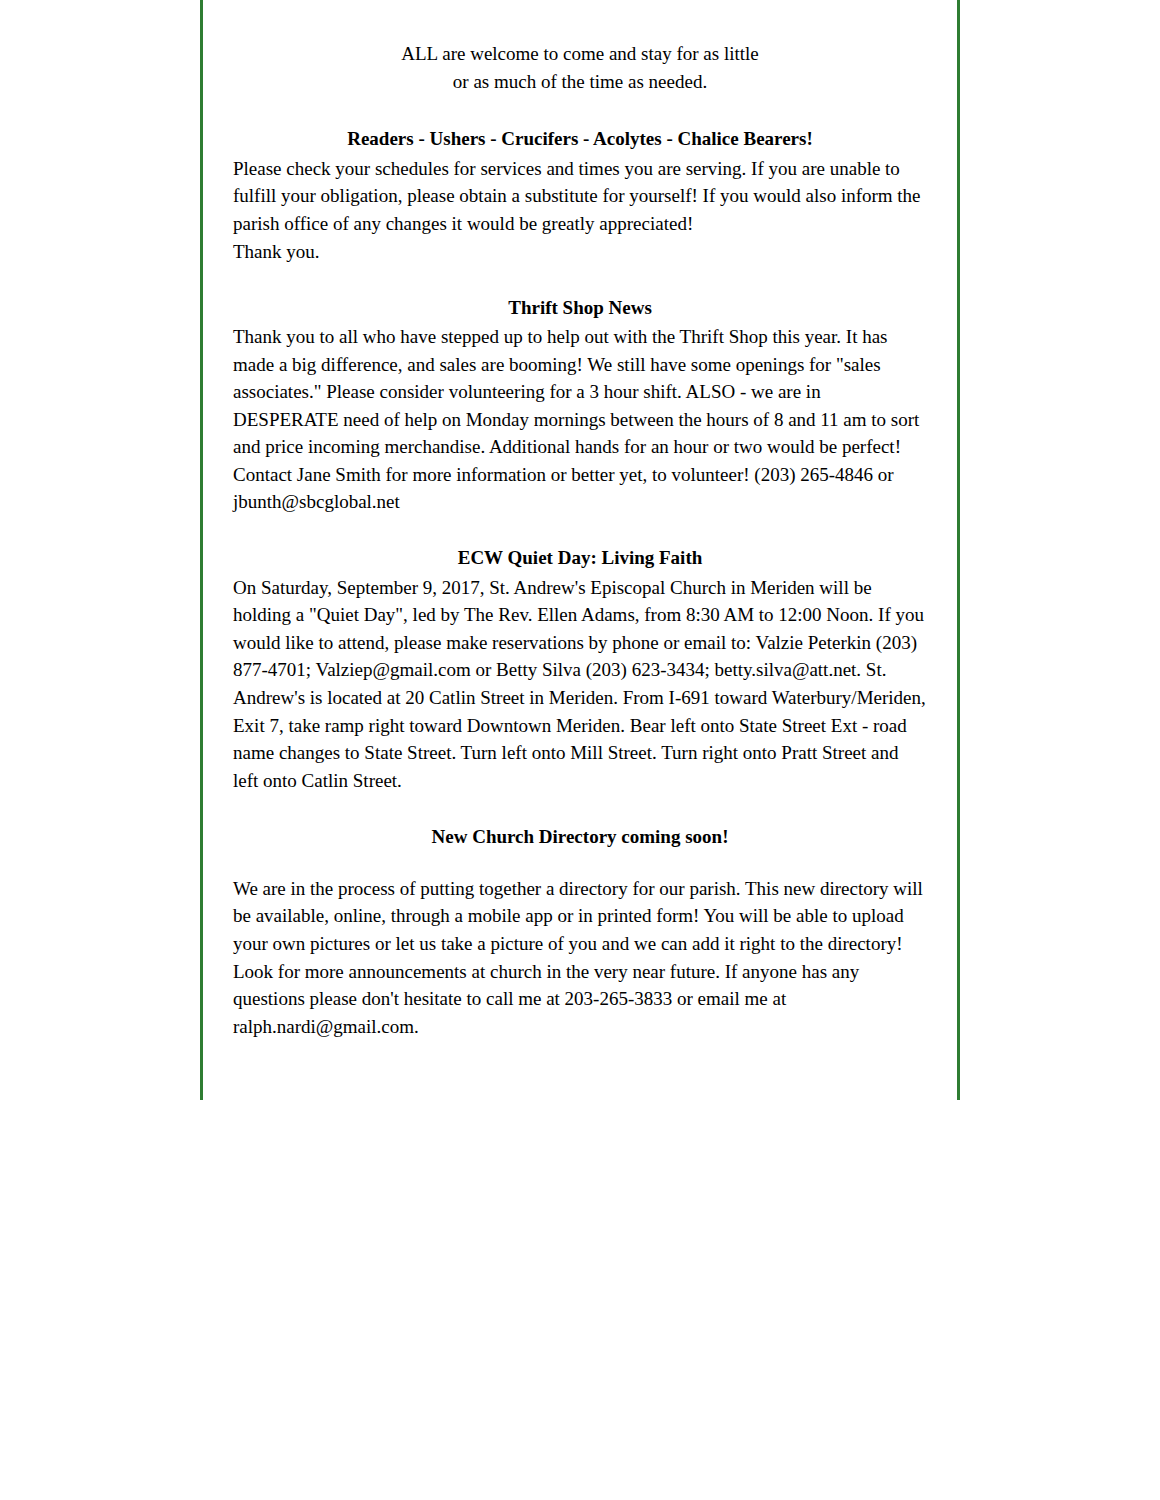ALL are welcome to come and stay for as little
or as much of the time as needed.
Readers - Ushers - Crucifers - Acolytes - Chalice Bearers!
Please check your schedules for services and times you are serving. If you are unable to fulfill your obligation, please obtain a substitute for yourself! If you would also inform the parish office of any changes it would be greatly appreciated!
Thank you.
Thrift Shop News
Thank you to all who have stepped up to help out with the Thrift Shop this year. It has made a big difference, and sales are booming! We still have some openings for "sales associates." Please consider volunteering for a 3 hour shift. ALSO - we are in DESPERATE need of help on Monday mornings between the hours of 8 and 11 am to sort and price incoming merchandise. Additional hands for an hour or two would be perfect! Contact Jane Smith for more information or better yet, to volunteer! (203) 265-4846 or jbunth@sbcglobal.net
ECW Quiet Day: Living Faith
On Saturday, September 9, 2017, St. Andrew's Episcopal Church in Meriden will be holding a "Quiet Day", led by The Rev. Ellen Adams, from 8:30 AM to 12:00 Noon. If you would like to attend, please make reservations by phone or email to: Valzie Peterkin (203) 877-4701; Valziep@gmail.com or Betty Silva (203) 623-3434; betty.silva@att.net. St. Andrew's is located at 20 Catlin Street in Meriden. From I-691 toward Waterbury/Meriden, Exit 7, take ramp right toward Downtown Meriden. Bear left onto State Street Ext - road name changes to State Street. Turn left onto Mill Street. Turn right onto Pratt Street and left onto Catlin Street.
New Church Directory coming soon!
We are in the process of putting together a directory for our parish. This new directory will be available, online, through a mobile app or in printed form! You will be able to upload your own pictures or let us take a picture of you and we can add it right to the directory! Look for more announcements at church in the very near future. If anyone has any questions please don't hesitate to call me at 203-265-3833 or email me at ralph.nardi@gmail.com.